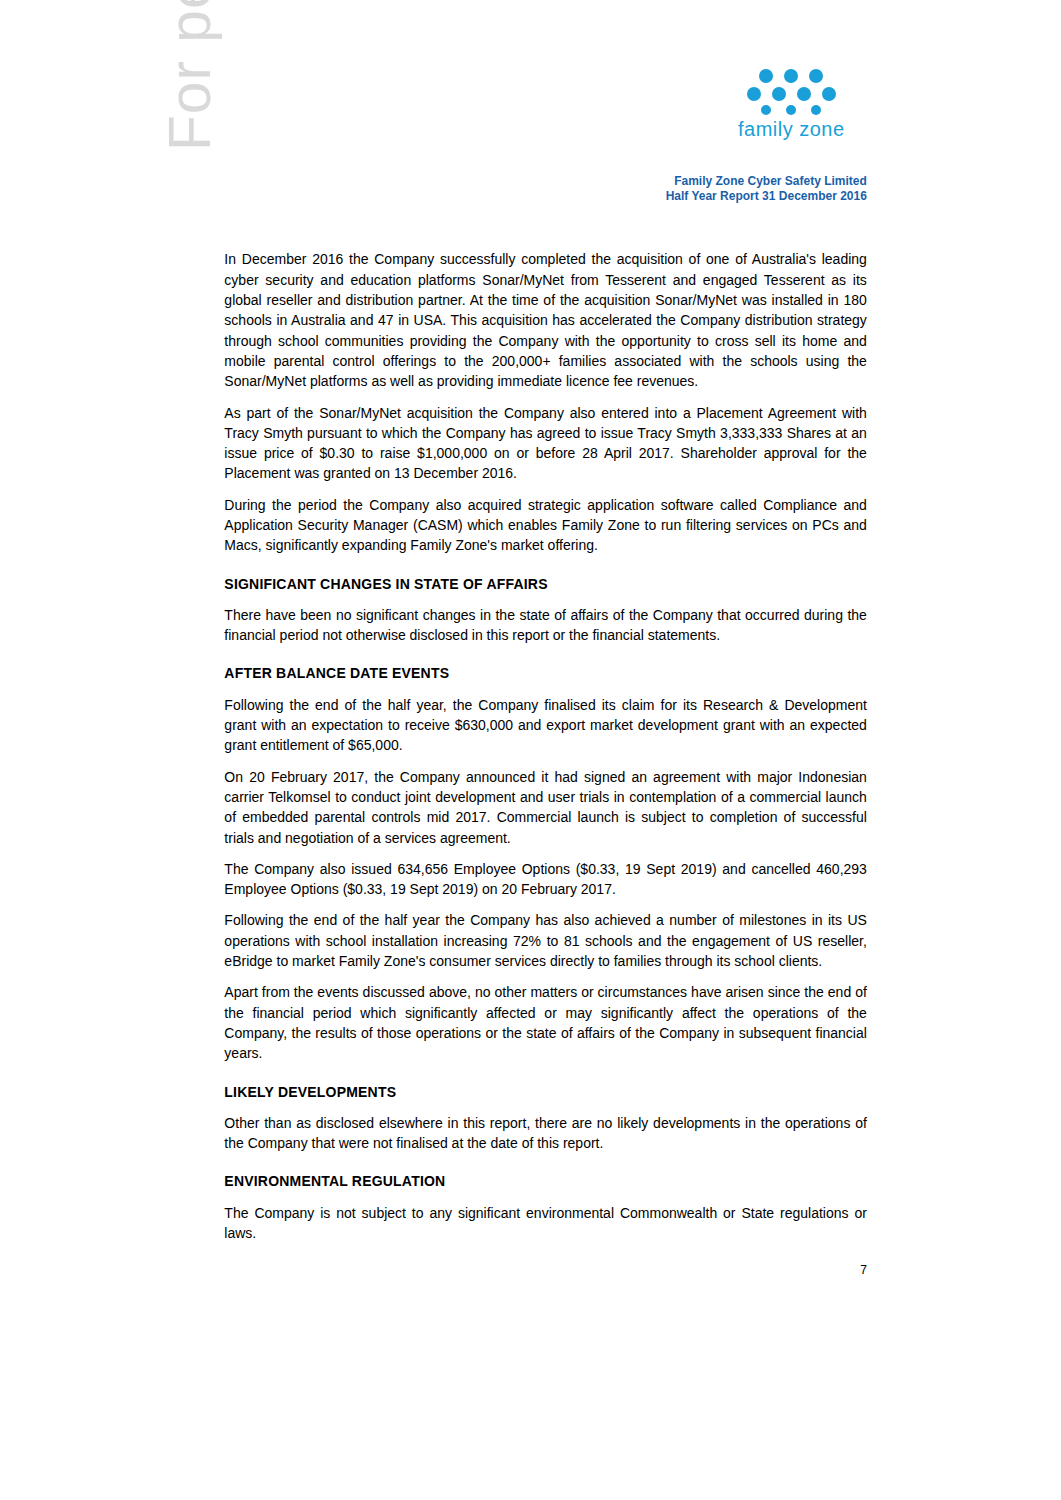For personal use only
family zone
Family Zone Cyber Safety Limited
Half Year Report 31 December 2016
In December 2016 the Company successfully completed the acquisition of one of Australia's leading cyber security and education platforms Sonar/MyNet from Tesserent and engaged Tesserent as its global reseller and distribution partner. At the time of the acquisition Sonar/MyNet was installed in 180 schools in Australia and 47 in USA. This acquisition has accelerated the Company distribution strategy through school communities providing the Company with the opportunity to cross sell its home and mobile parental control offerings to the 200,000+ families associated with the schools using the Sonar/MyNet platforms as well as providing immediate licence fee revenues.
As part of the Sonar/MyNet acquisition the Company also entered into a Placement Agreement with Tracy Smyth pursuant to which the Company has agreed to issue Tracy Smyth 3,333,333 Shares at an issue price of $0.30 to raise $1,000,000 on or before 28 April 2017. Shareholder approval for the Placement was granted on 13 December 2016.
During the period the Company also acquired strategic application software called Compliance and Application Security Manager (CASM) which enables Family Zone to run filtering services on PCs and Macs, significantly expanding Family Zone's market offering.
Significant changes in state of affairs
There have been no significant changes in the state of affairs of the Company that occurred during the financial period not otherwise disclosed in this report or the financial statements.
After balance date events
Following the end of the half year, the Company finalised its claim for its Research & Development grant with an expectation to receive $630,000 and export market development grant with an expected grant entitlement of $65,000.
On 20 February 2017, the Company announced it had signed an agreement with major Indonesian carrier Telkomsel to conduct joint development and user trials in contemplation of a commercial launch of embedded parental controls mid 2017. Commercial launch is subject to completion of successful trials and negotiation of a services agreement.
The Company also issued 634,656 Employee Options ($0.33, 19 Sept 2019) and cancelled 460,293 Employee Options ($0.33, 19 Sept 2019) on 20 February 2017.
Following the end of the half year the Company has also achieved a number of milestones in its US operations with school installation increasing 72% to 81 schools and the engagement of US reseller, eBridge to market Family Zone's consumer services directly to families through its school clients.
Apart from the events discussed above, no other matters or circumstances have arisen since the end of the financial period which significantly affected or may significantly affect the operations of the Company, the results of those operations or the state of affairs of the Company in subsequent financial years.
Likely developments
Other than as disclosed elsewhere in this report, there are no likely developments in the operations of the Company that were not finalised at the date of this report.
Environmental regulation
The Company is not subject to any significant environmental Commonwealth or State regulations or laws.
7